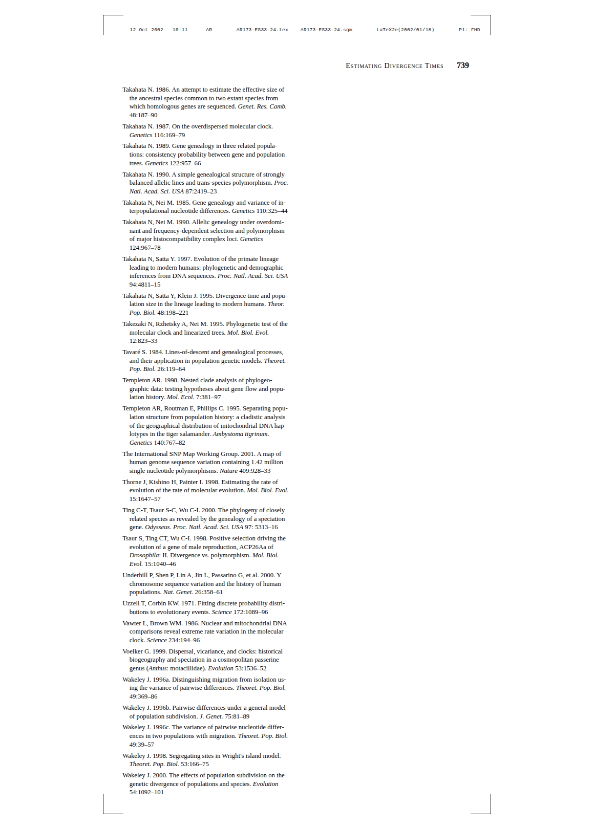12 Oct 2002 10:11 AR AR173-ES33-24.tex AR173-ES33-24.sgm LaTeX2e(2002/01/18) P1: FHD
Estimating Divergence Times739
Takahata N. 1986. An attempt to estimate the effective size of the ancestral species common to two extant species from which homologous genes are sequenced. Genet. Res. Camb. 48:187–90
Takahata N. 1987. On the overdispersed molecular clock. Genetics 116:169–79
Takahata N. 1989. Gene genealogy in three related populations: consistency probability between gene and population trees. Genetics 122:957–66
Takahata N. 1990. A simple genealogical structure of strongly balanced allelic lines and trans-species polymorphism. Proc. Natl. Acad. Sci. USA 87:2419–23
Takahata N, Nei M. 1985. Gene genealogy and variance of interpopulational nucleotide differences. Genetics 110:325–44
Takahata N, Nei M. 1990. Allelic genealogy under overdominant and frequency-dependent selection and polymorphism of major histocompatibility complex loci. Genetics 124:967–78
Takahata N, Satta Y. 1997. Evolution of the primate lineage leading to modern humans: phylogenetic and demographic inferences from DNA sequences. Proc. Natl. Acad. Sci. USA 94:4811–15
Takahata N, Satta Y, Klein J. 1995. Divergence time and population size in the lineage leading to modern humans. Theor. Pop. Biol. 48:198–221
Takezaki N, Rzhetsky A, Nei M. 1995. Phylogenetic test of the molecular clock and linearized trees. Mol. Biol. Evol. 12:823–33
Tavaré S. 1984. Lines-of-descent and genealogical processes, and their application in population genetic models. Theoret. Pop. Biol. 26:119–64
Templeton AR. 1998. Nested clade analysis of phylogeographic data: testing hypotheses about gene flow and population history. Mol. Ecol. 7:381–97
Templeton AR, Routman E, Phillips C. 1995. Separating population structure from population history: a cladistic analysis of the geographical distribution of mitochondrial DNA haplotypes in the tiger salamander. Ambystoma tigrinum. Genetics 140:767–82
The International SNP Map Working Group. 2001. A map of human genome sequence variation containing 1.42 million single nucleotide polymorphisms. Nature 409:928–33
Thorne J, Kishino H, Painter I. 1998. Estimating the rate of evolution of the rate of molecular evolution. Mol. Biol. Evol. 15:1647–57
Ting C-T, Tsaur S-C, Wu C-I. 2000. The phylogeny of closely related species as revealed by the genealogy of a speciation gene. Odysseus. Proc. Natl. Acad. Sci. USA 97: 5313–16
Tsaur S, Ting CT, Wu C-I. 1998. Positive selection driving the evolution of a gene of male reproduction, ACP26Aa of Drosophila: II. Divergence vs. polymorphism. Mol. Biol. Evol. 15:1040–46
Underhill P, Shen P, Lin A, Jin L, Passarino G, et al. 2000. Y chromosome sequence variation and the history of human populations. Nat. Genet. 26:358–61
Uzzell T, Corbin KW. 1971. Fitting discrete probability distributions to evolutionary events. Science 172:1089–96
Vawter L, Brown WM. 1986. Nuclear and mitochondrial DNA comparisons reveal extreme rate variation in the molecular clock. Science 234:194–96
Voelker G. 1999. Dispersal, vicariance, and clocks: historical biogeography and speciation in a cosmopolitan passerine genus (Anthus: motacillidae). Evolution 53:1536–52
Wakeley J. 1996a. Distinguishing migration from isolation using the variance of pairwise differences. Theoret. Pop. Biol. 49:369–86
Wakeley J. 1996b. Pairwise differences under a general model of population subdivision. J. Genet. 75:81–89
Wakeley J. 1996c. The variance of pairwise nucleotide differences in two populations with migration. Theoret. Pop. Biol. 49:39–57
Wakeley J. 1998. Segregating sites in Wright's island model. Theoret. Pop. Biol. 53:166–75
Wakeley J. 2000. The effects of population subdivision on the genetic divergence of populations and species. Evolution 54:1092–101